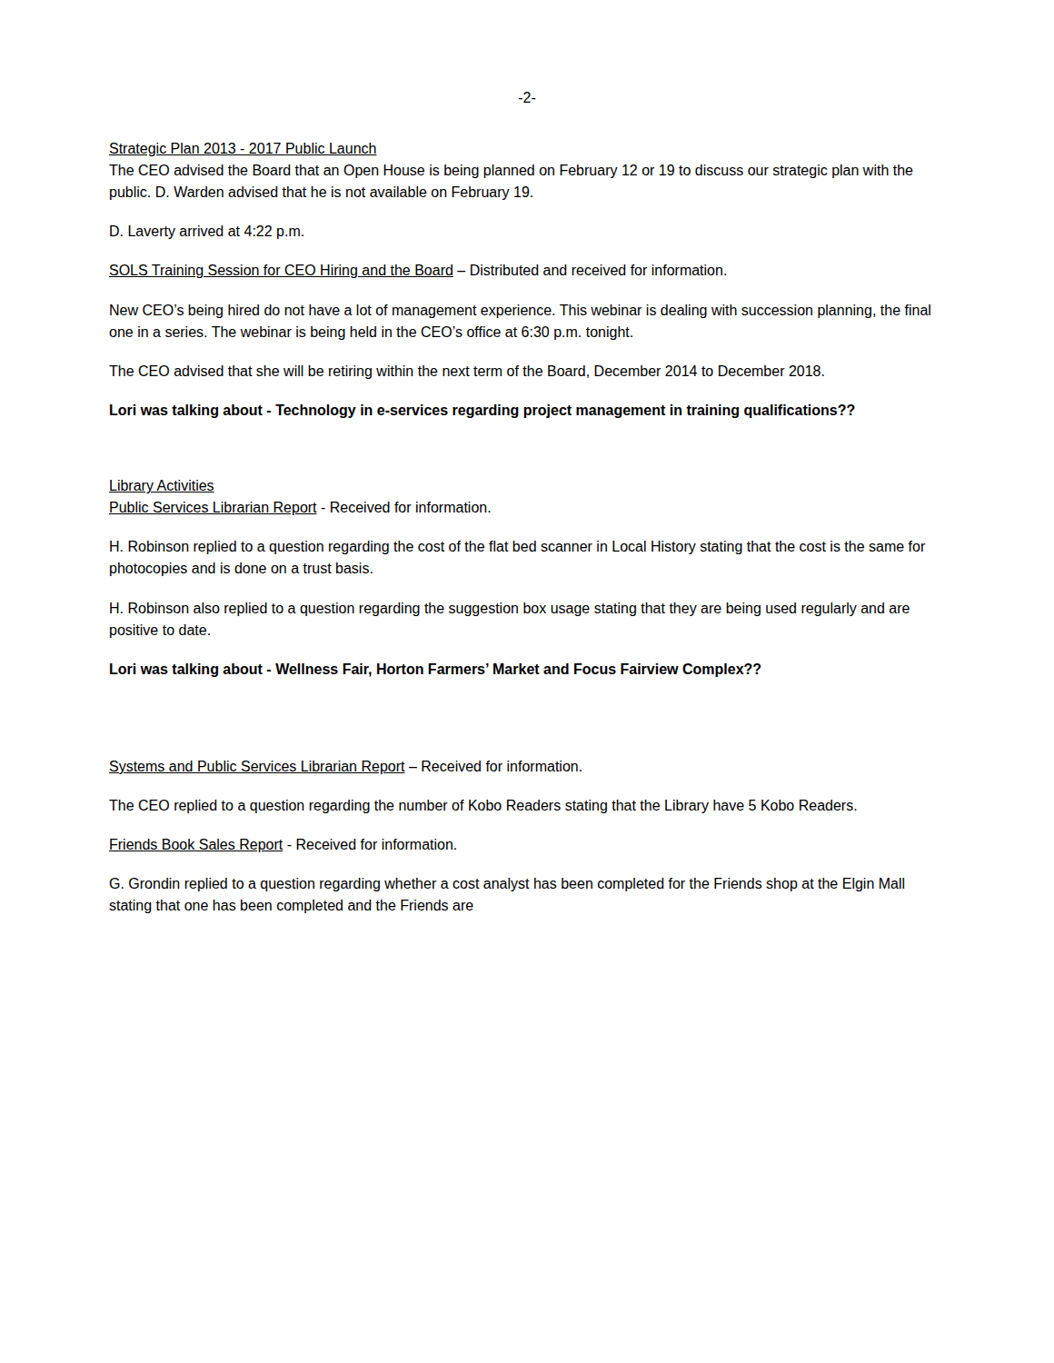-2-
Strategic Plan 2013 - 2017 Public Launch
The CEO advised the Board that an Open House is being planned on February 12 or 19 to discuss our strategic plan with the public. D. Warden advised that he is not available on February 19.
D. Laverty arrived at 4:22 p.m.
SOLS Training Session for CEO Hiring and the Board – Distributed and received for information.
New CEO’s being hired do not have a lot of management experience. This webinar is dealing with succession planning, the final one in a series. The webinar is being held in the CEO’s office at 6:30 p.m. tonight.
The CEO advised that she will be retiring within the next term of the Board, December 2014 to December 2018.
Lori was talking about - Technology in e-services regarding project management in training qualifications??
Library Activities
Public Services Librarian Report - Received for information.
H. Robinson replied to a question regarding the cost of the flat bed scanner in Local History stating that the cost is the same for photocopies and is done on a trust basis.
H. Robinson also replied to a question regarding the suggestion box usage stating that they are being used regularly and are positive to date.
Lori was talking about - Wellness Fair, Horton Farmers’ Market and Focus Fairview Complex??
Systems and Public Services Librarian Report – Received for information.
The CEO replied to a question regarding the number of Kobo Readers stating that the Library have 5 Kobo Readers.
Friends Book Sales Report - Received for information.
G. Grondin replied to a question regarding whether a cost analyst has been completed for the Friends shop at the Elgin Mall stating that one has been completed and the Friends are